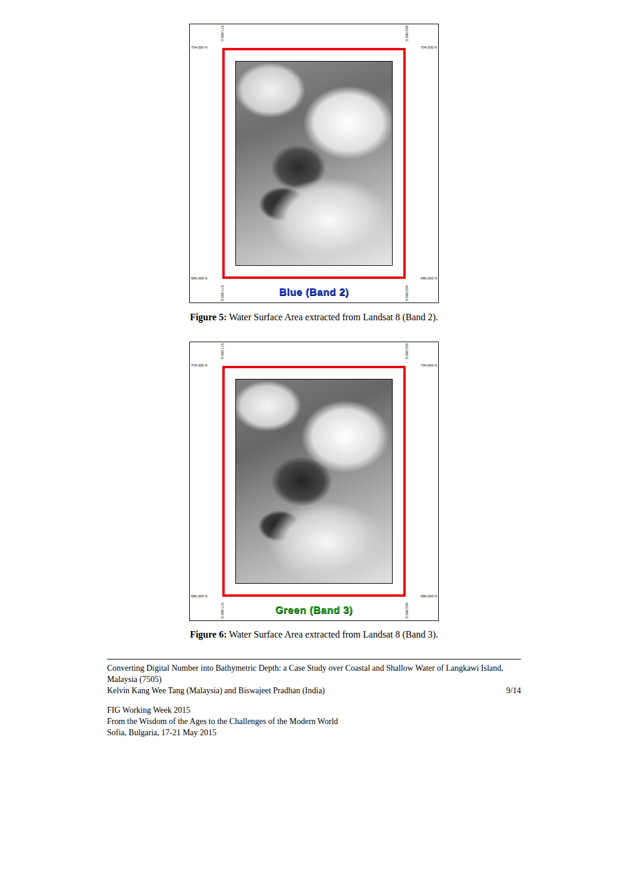704,000 N 680,000 N 704,000 N 680,000 N 577,000 E 602,000 E 577,000 E 602,000 E
Blue (Band 2)
Figure 5: Water Surface Area extracted from Landsat 8 (Band 2).
704,000 N 680,000 N 704,000 N 680,000 N 577,000 E 602,000 E 577,000 E 602,000 E
Green (Band 3)
Figure 6: Water Surface Area extracted from Landsat 8 (Band 3).
Converting Digital Number into Bathymetric Depth: a Case Study over Coastal and Shallow Water of Langkawi Island, Malaysia (7505)
Kelvin Kang Wee Tang (Malaysia) and Biswajeet Pradhan (India) 9/14
FIG Working Week 2015
From the Wisdom of the Ages to the Challenges of the Modern World
Sofia, Bulgaria, 17-21 May 2015